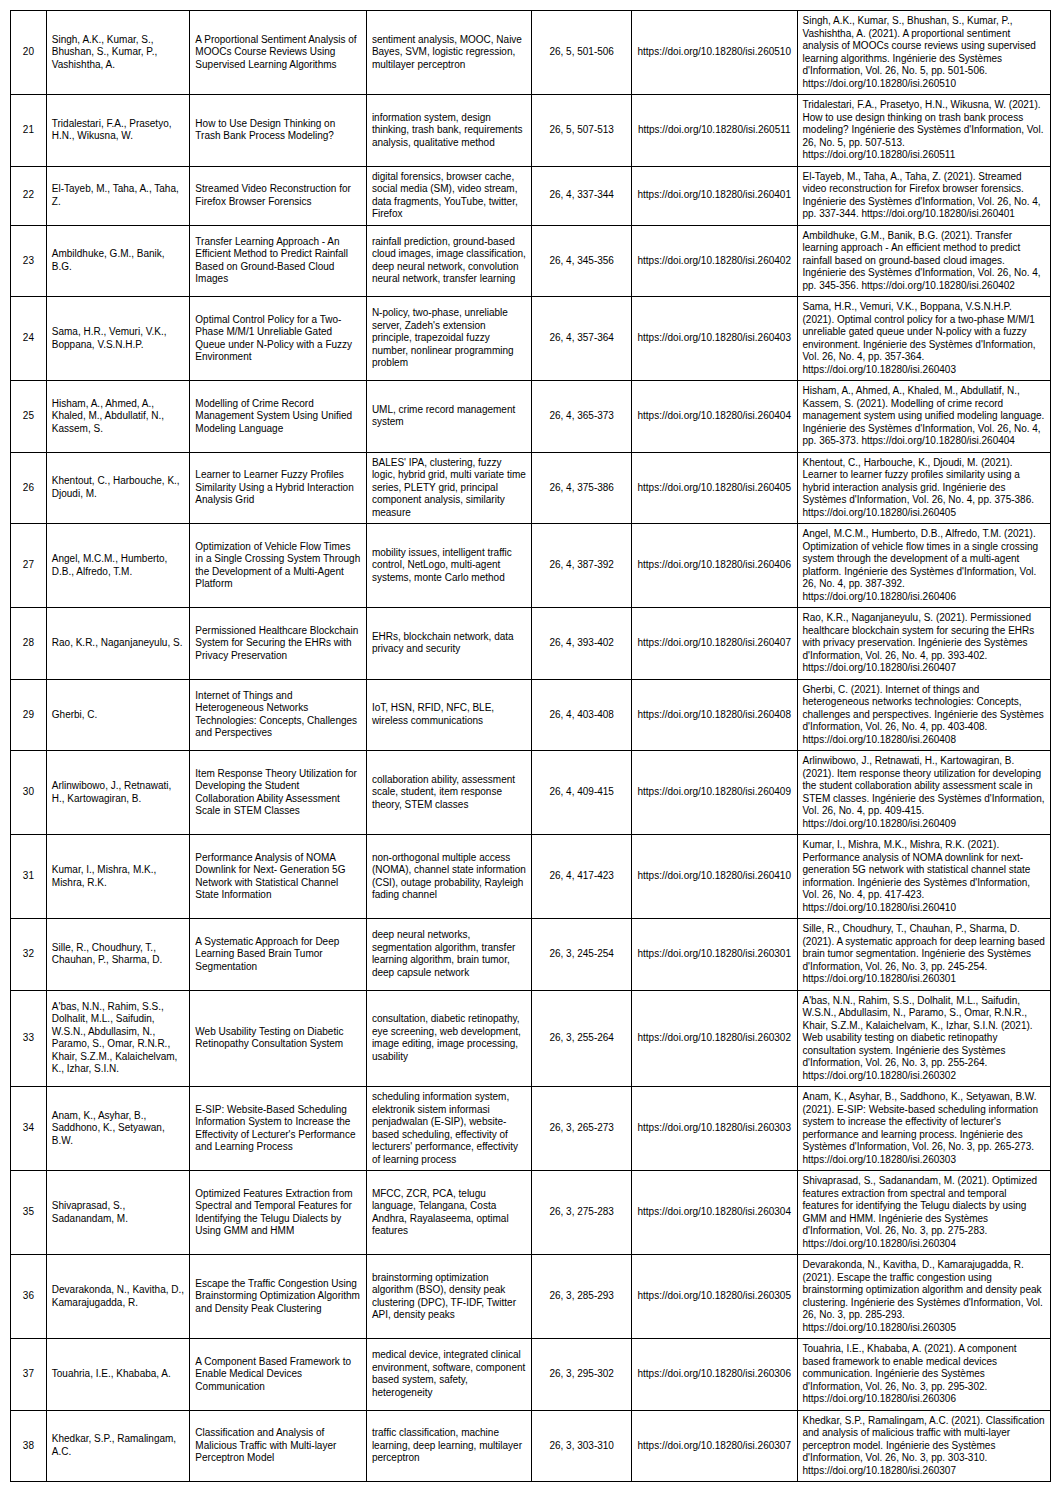| 20 | Singh, A.K., Kumar, S., Bhushan, S., Kumar, P., Vashishtha, A. | A Proportional Sentiment Analysis of MOOCs Course Reviews Using Supervised Learning Algorithms | sentiment analysis, MOOC, Naive Bayes, SVM, logistic regression, multilayer perceptron | 26, 5, 501-506 | https://doi.org/10.18280/isi.260510 | Singh, A.K., Kumar, S., Bhushan, S., Kumar, P., Vashishtha, A. (2021). A proportional sentiment analysis of MOOCs course reviews using supervised learning algorithms. Ingénierie des Systèmes d'Information, Vol. 26, No. 5, pp. 501-506. https://doi.org/10.18280/isi.260510 |
| 21 | Tridalestari, F.A., Prasetyo, H.N., Wikusna, W. | How to Use Design Thinking on Trash Bank Process Modeling? | information system, design thinking, trash bank, requirements analysis, qualitative method | 26, 5, 507-513 | https://doi.org/10.18280/isi.260511 | Tridalestari, F.A., Prasetyo, H.N., Wikusna, W. (2021). How to use design thinking on trash bank process modeling? Ingénierie des Systèmes d'Information, Vol. 26, No. 5, pp. 507-513. https://doi.org/10.18280/isi.260511 |
| 22 | El-Tayeb, M., Taha, A., Taha, Z. | Streamed Video Reconstruction for Firefox Browser Forensics | digital forensics, browser cache, social media (SM), video stream, data fragments, YouTube, twitter, Firefox | 26, 4, 337-344 | https://doi.org/10.18280/isi.260401 | El-Tayeb, M., Taha, A., Taha, Z. (2021). Streamed video reconstruction for Firefox browser forensics. Ingénierie des Systèmes d'Information, Vol. 26, No. 4, pp. 337-344. https://doi.org/10.18280/isi.260401 |
| 23 | Ambildhuke, G.M., Banik, B.G. | Transfer Learning Approach - An Efficient Method to Predict Rainfall Based on Ground-Based Cloud Images | rainfall prediction, ground-based cloud images, image classification, deep neural network, convolution neural network, transfer learning | 26, 4, 345-356 | https://doi.org/10.18280/isi.260402 | Ambildhuke, G.M., Banik, B.G. (2021). Transfer learning approach - An efficient method to predict rainfall based on ground-based cloud images. Ingénierie des Systèmes d'Information, Vol. 26, No. 4, pp. 345-356. https://doi.org/10.18280/isi.260402 |
| 24 | Sama, H.R., Vemuri, V.K., Boppana, V.S.N.H.P. | Optimal Control Policy for a Two-Phase M/M/1 Unreliable Gated Queue under N-Policy with a Fuzzy Environment | N-policy, two-phase, unreliable server, Zadeh's extension principle, trapezoidal fuzzy number, nonlinear programming problem | 26, 4, 357-364 | https://doi.org/10.18280/isi.260403 | Sama, H.R., Vemuri, V.K., Boppana, V.S.N.H.P. (2021). Optimal control policy for a two-phase M/M/1 unreliable gated queue under N-policy with a fuzzy environment. Ingénierie des Systèmes d'Information, Vol. 26, No. 4, pp. 357-364. https://doi.org/10.18280/isi.260403 |
| 25 | Hisham, A., Ahmed, A., Khaled, M., Abdullatif, N., Kassem, S. | Modelling of Crime Record Management System Using Unified Modeling Language | UML, crime record management system | 26, 4, 365-373 | https://doi.org/10.18280/isi.260404 | Hisham, A., Ahmed, A., Khaled, M., Abdullatif, N., Kassem, S. (2021). Modelling of crime record management system using unified modeling language. Ingénierie des Systèmes d'Information, Vol. 26, No. 4, pp. 365-373. https://doi.org/10.18280/isi.260404 |
| 26 | Khentout, C., Harbouche, K., Djoudi, M. | Learner to Learner Fuzzy Profiles Similarity Using a Hybrid Interaction Analysis Grid | BALES' IPA, clustering, fuzzy logic, hybrid grid, multi variate time series, PLETY grid, principal component analysis, similarity measure | 26, 4, 375-386 | https://doi.org/10.18280/isi.260405 | Khentout, C., Harbouche, K., Djoudi, M. (2021). Learner to learner fuzzy profiles similarity using a hybrid interaction analysis grid. Ingénierie des Systèmes d'Information, Vol. 26, No. 4, pp. 375-386. https://doi.org/10.18280/isi.260405 |
| 27 | Angel, M.C.M., Humberto, D.B., Alfredo, T.M. | Optimization of Vehicle Flow Times in a Single Crossing System Through the Development of a Multi-Agent Platform | mobility issues, intelligent traffic control, NetLogo, multi-agent systems, monte Carlo method | 26, 4, 387-392 | https://doi.org/10.18280/isi.260406 | Angel, M.C.M., Humberto, D.B., Alfredo, T.M. (2021). Optimization of vehicle flow times in a single crossing system through the development of a multi-agent platform. Ingénierie des Systèmes d'Information, Vol. 26, No. 4, pp. 387-392. https://doi.org/10.18280/isi.260406 |
| 28 | Rao, K.R., Naganjaneyulu, S. | Permissioned Healthcare Blockchain System for Securing the EHRs with Privacy Preservation | EHRs, blockchain network, data privacy and security | 26, 4, 393-402 | https://doi.org/10.18280/isi.260407 | Rao, K.R., Naganjaneyulu, S. (2021). Permissioned healthcare blockchain system for securing the EHRs with privacy preservation. Ingénierie des Systèmes d'Information, Vol. 26, No. 4, pp. 393-402. https://doi.org/10.18280/isi.260407 |
| 29 | Gherbi, C. | Internet of Things and Heterogeneous Networks Technologies: Concepts, Challenges and Perspectives | IoT, HSN, RFID, NFC, BLE, wireless communications | 26, 4, 403-408 | https://doi.org/10.18280/isi.260408 | Gherbi, C. (2021). Internet of things and heterogeneous networks technologies: Concepts, challenges and perspectives. Ingénierie des Systèmes d'Information, Vol. 26, No. 4, pp. 403-408. https://doi.org/10.18280/isi.260408 |
| 30 | Arlinwibowo, J., Retnawati, H., Kartowagiran, B. | Item Response Theory Utilization for Developing the Student Collaboration Ability Assessment Scale in STEM Classes | collaboration ability, assessment scale, student, item response theory, STEM classes | 26, 4, 409-415 | https://doi.org/10.18280/isi.260409 | Arlinwibowo, J., Retnawati, H., Kartowagiran, B. (2021). Item response theory utilization for developing the student collaboration ability assessment scale in STEM classes. Ingénierie des Systèmes d'Information, Vol. 26, No. 4, pp. 409-415. https://doi.org/10.18280/isi.260409 |
| 31 | Kumar, I., Mishra, M.K., Mishra, R.K. | Performance Analysis of NOMA Downlink for Next- Generation 5G Network with Statistical Channel State Information | non-orthogonal multiple access (NOMA), channel state information (CSI), outage probability, Rayleigh fading channel | 26, 4, 417-423 | https://doi.org/10.18280/isi.260410 | Kumar, I., Mishra, M.K., Mishra, R.K. (2021). Performance analysis of NOMA downlink for next- generation 5G network with statistical channel state information. Ingénierie des Systèmes d'Information, Vol. 26, No. 4, pp. 417-423. https://doi.org/10.18280/isi.260410 |
| 32 | Sille, R., Choudhury, T., Chauhan, P., Sharma, D. | A Systematic Approach for Deep Learning Based Brain Tumor Segmentation | deep neural networks, segmentation algorithm, transfer learning algorithm, brain tumor, deep capsule network | 26, 3, 245-254 | https://doi.org/10.18280/isi.260301 | Sille, R., Choudhury, T., Chauhan, P., Sharma, D. (2021). A systematic approach for deep learning based brain tumor segmentation. Ingénierie des Systèmes d'Information, Vol. 26, No. 3, pp. 245-254. https://doi.org/10.18280/isi.260301 |
| 33 | A'bas, N.N., Rahim, S.S., Dolhalit, M.L., Saifudin, W.S.N., Abdullasim, N., Paramo, S., Omar, R.N.R., Khair, S.Z.M., Kalaichelvam, K., Izhar, S.I.N. | Web Usability Testing on Diabetic Retinopathy Consultation System | consultation, diabetic retinopathy, eye screening, web development, image editing, image processing, usability | 26, 3, 255-264 | https://doi.org/10.18280/isi.260302 | A'bas, N.N., Rahim, S.S., Dolhalit, M.L., Saifudin, W.S.N., Abdullasim, N., Paramo, S., Omar, R.N.R., Khair, S.Z.M., Kalaichelvam, K., Izhar, S.I.N. (2021). Web usability testing on diabetic retinopathy consultation system. Ingénierie des Systèmes d'Information, Vol. 26, No. 3, pp. 255-264. https://doi.org/10.18280/isi.260302 |
| 34 | Anam, K., Asyhar, B., Saddhono, K., Setyawan, B.W. | E-SIP: Website-Based Scheduling Information System to Increase the Effectivity of Lecturer's Performance and Learning Process | scheduling information system, elektronik sistem informasi penjadwalan (E-SIP), website-based scheduling, effectivity of lecturers' performance, effectivity of learning process | 26, 3, 265-273 | https://doi.org/10.18280/isi.260303 | Anam, K., Asyhar, B., Saddhono, K., Setyawan, B.W. (2021). E-SIP: Website-based scheduling information system to increase the effectivity of lecturer's performance and learning process. Ingénierie des Systèmes d'Information, Vol. 26, No. 3, pp. 265-273. https://doi.org/10.18280/isi.260303 |
| 35 | Shivaprasad, S., Sadanandam, M. | Optimized Features Extraction from Spectral and Temporal Features for Identifying the Telugu Dialects by Using GMM and HMM | MFCC, ZCR, PCA, telugu language, Telangana, Costa Andhra, Rayalaseema, optimal features | 26, 3, 275-283 | https://doi.org/10.18280/isi.260304 | Shivaprasad, S., Sadanandam, M. (2021). Optimized features extraction from spectral and temporal features for identifying the Telugu dialects by using GMM and HMM. Ingénierie des Systèmes d'Information, Vol. 26, No. 3, pp. 275-283. https://doi.org/10.18280/isi.260304 |
| 36 | Devarakonda, N., Kavitha, D., Kamarajugadda, R. | Escape the Traffic Congestion Using Brainstorming Optimization Algorithm and Density Peak Clustering | brainstorming optimization algorithm (BSO), density peak clustering (DPC), TF-IDF, Twitter API, density peaks | 26, 3, 285-293 | https://doi.org/10.18280/isi.260305 | Devarakonda, N., Kavitha, D., Kamarajugadda, R. (2021). Escape the traffic congestion using brainstorming optimization algorithm and density peak clustering. Ingénierie des Systèmes d'Information, Vol. 26, No. 3, pp. 285-293. https://doi.org/10.18280/isi.260305 |
| 37 | Touahria, I.E., Khababa, A. | A Component Based Framework to Enable Medical Devices Communication | medical device, integrated clinical environment, software, component based system, safety, heterogeneity | 26, 3, 295-302 | https://doi.org/10.18280/isi.260306 | Touahria, I.E., Khababa, A. (2021). A component based framework to enable medical devices communication. Ingénierie des Systèmes d'Information, Vol. 26, No. 3, pp. 295-302. https://doi.org/10.18280/isi.260306 |
| 38 | Khedkar, S.P., Ramalingam, A.C. | Classification and Analysis of Malicious Traffic with Multi-layer Perceptron Model | traffic classification, machine learning, deep learning, multilayer perceptron | 26, 3, 303-310 | https://doi.org/10.18280/isi.260307 | Khedkar, S.P., Ramalingam, A.C. (2021). Classification and analysis of malicious traffic with multi-layer perceptron model. Ingénierie des Systèmes d'Information, Vol. 26, No. 3, pp. 303-310. https://doi.org/10.18280/isi.260307 |